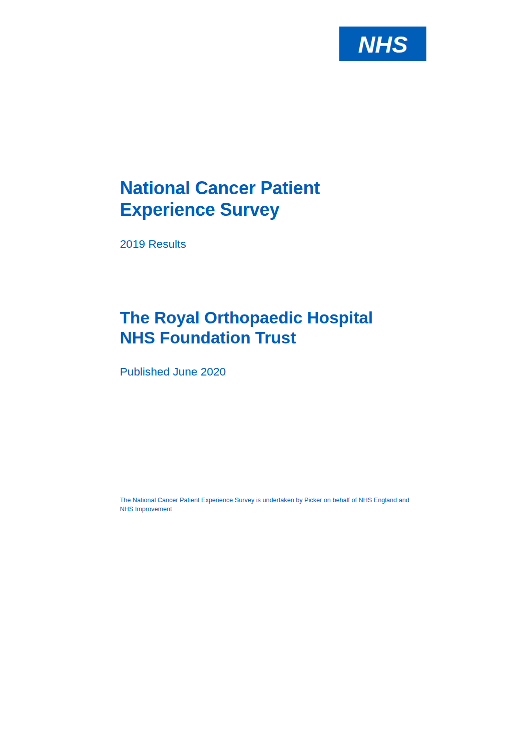NHS NHS
National Cancer Patient
Experience Survey
2019 Results
The Royal Orthopaedic Hospital NHS Foundation Trust
Published June 2020
The National Cancer Patient Experience Survey is undertaken by Picker on behalf of NHS England and NHS Improvement